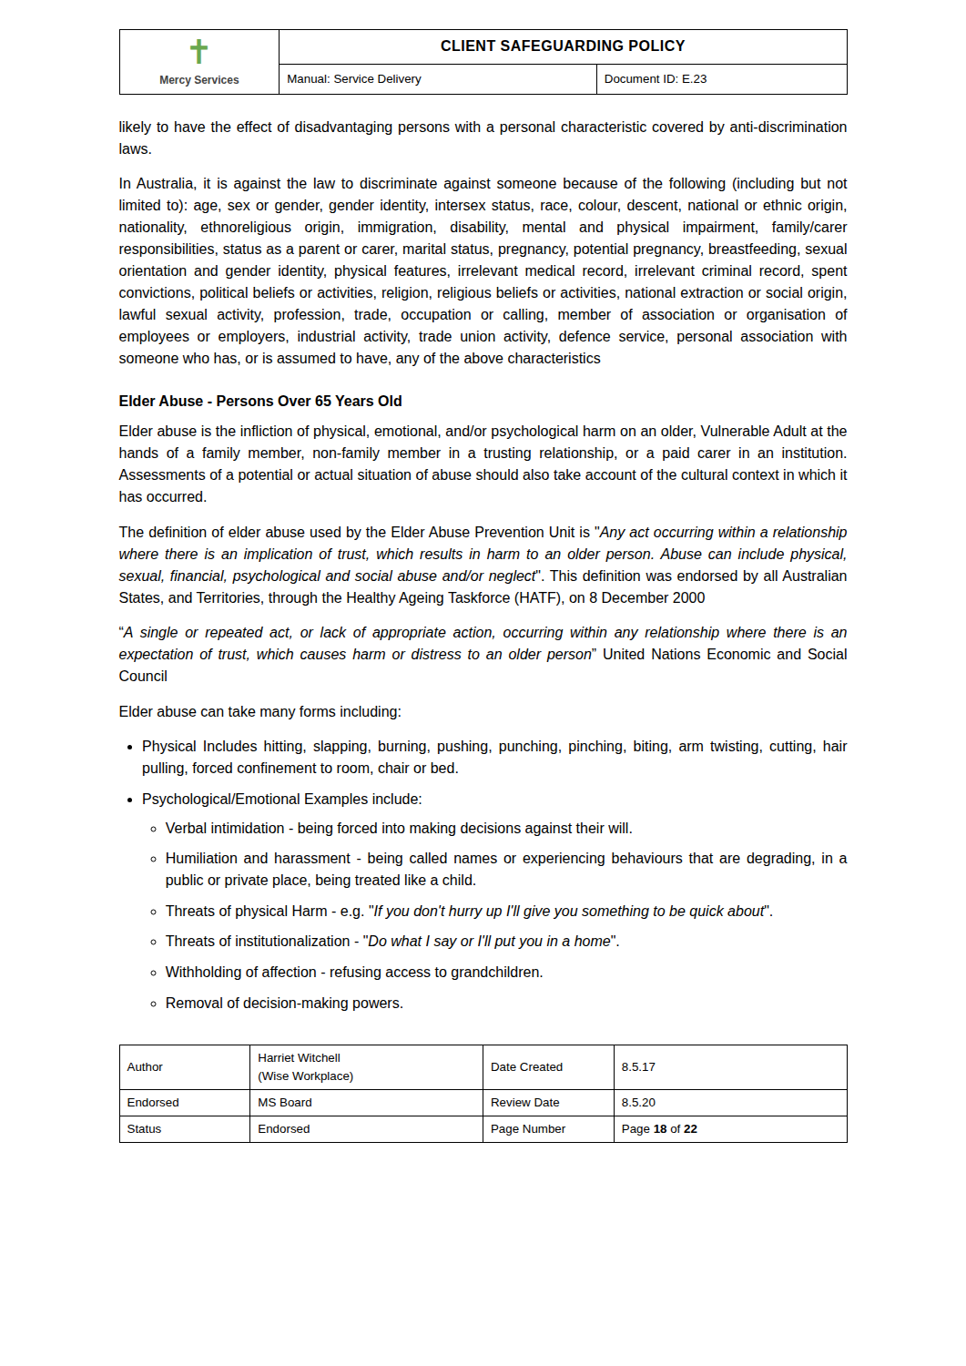| ✝ Mercy Services | CLIENT SAFEGUARDING POLICY |
| Manual: Service Delivery | Document ID: E.23 |
likely to have the effect of disadvantaging persons with a personal characteristic covered by anti-discrimination laws.
In Australia, it is against the law to discriminate against someone because of the following (including but not limited to): age, sex or gender, gender identity, intersex status, race, colour, descent, national or ethnic origin, nationality, ethnoreligious origin, immigration, disability, mental and physical impairment, family/carer responsibilities, status as a parent or carer, marital status, pregnancy, potential pregnancy, breastfeeding, sexual orientation and gender identity, physical features, irrelevant medical record, irrelevant criminal record, spent convictions, political beliefs or activities, religion, religious beliefs or activities, national extraction or social origin, lawful sexual activity, profession, trade, occupation or calling, member of association or organisation of employees or employers, industrial activity, trade union activity, defence service, personal association with someone who has, or is assumed to have, any of the above characteristics
Elder Abuse - Persons Over 65 Years Old
Elder abuse is the infliction of physical, emotional, and/or psychological harm on an older, Vulnerable Adult at the hands of a family member, non-family member in a trusting relationship, or a paid carer in an institution. Assessments of a potential or actual situation of abuse should also take account of the cultural context in which it has occurred.
The definition of elder abuse used by the Elder Abuse Prevention Unit is "Any act occurring within a relationship where there is an implication of trust, which results in harm to an older person. Abuse can include physical, sexual, financial, psychological and social abuse and/or neglect". This definition was endorsed by all Australian States, and Territories, through the Healthy Ageing Taskforce (HATF), on 8 December 2000
“A single or repeated act, or lack of appropriate action, occurring within any relationship where there is an expectation of trust, which causes harm or distress to an older person” United Nations Economic and Social Council
Elder abuse can take many forms including:
Physical Includes hitting, slapping, burning, pushing, punching, pinching, biting, arm twisting, cutting, hair pulling, forced confinement to room, chair or bed.
Psychological/Emotional Examples include:
Verbal intimidation - being forced into making decisions against their will.
Humiliation and harassment - being called names or experiencing behaviours that are degrading, in a public or private place, being treated like a child.
Threats of physical Harm - e.g. "If you don't hurry up I'll give you something to be quick about".
Threats of institutionalization - "Do what I say or I'll put you in a home".
Withholding of affection - refusing access to grandchildren.
Removal of decision-making powers.
| Author | Harriet Witchell (Wise Workplace) | Date Created | 8.5.17 |
| Endorsed | MS Board | Review Date | 8.5.20 |
| Status | Endorsed | Page Number | Page 18 of 22 |